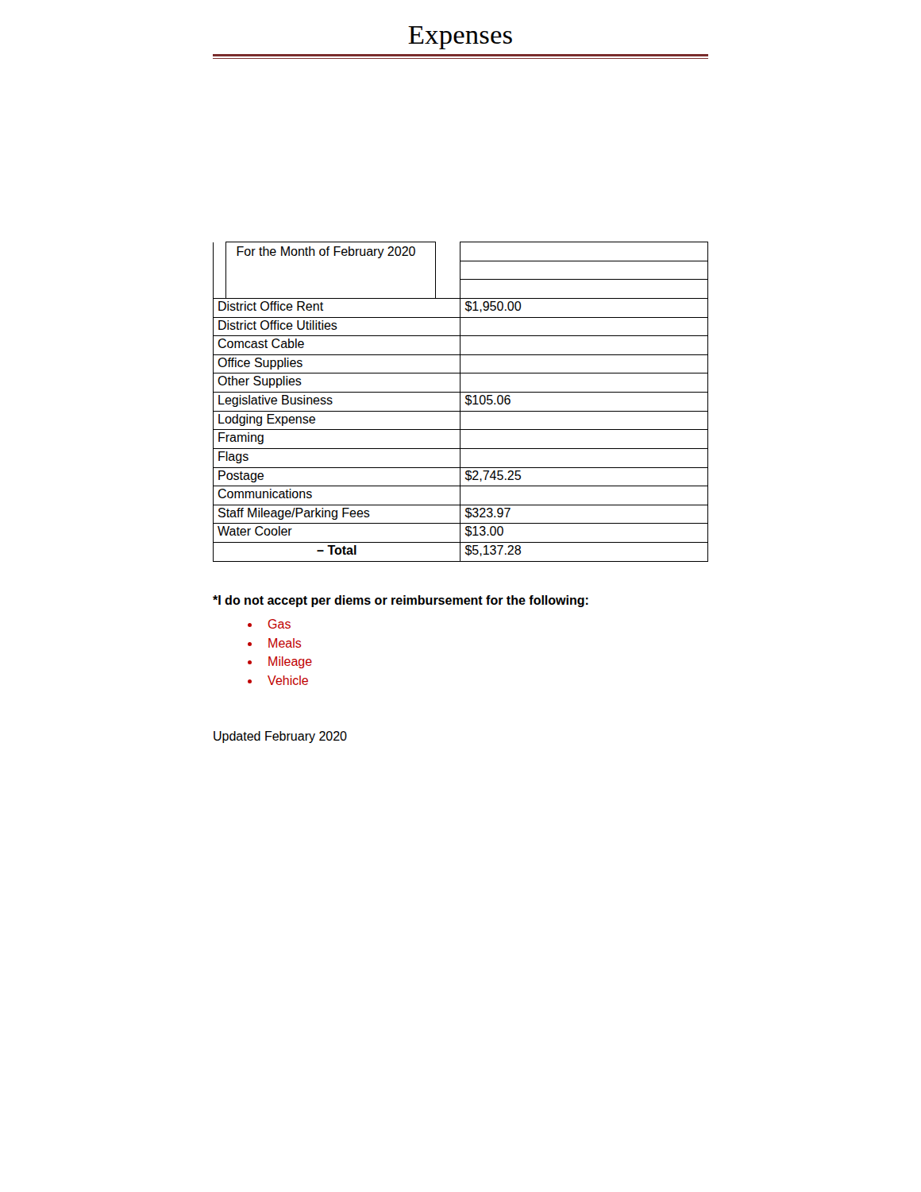Expenses
| | For the Month of February 2020 | | |
| District Office Rent | $1,950.00 |
| District Office Utilities | |
| Comcast Cable | |
| Office Supplies | |
| Other Supplies | |
| Legislative Business | $105.06 |
| Lodging Expense | |
| Framing | |
| Flags | |
| Postage | $2,745.25 |
| Communications | |
| Staff Mileage/Parking Fees | $323.97 |
| Water Cooler | $13.00 |
| – Total | $5,137.28 |
*I do not accept per diems or reimbursement for the following:
Gas
Meals
Mileage
Vehicle
Updated February 2020